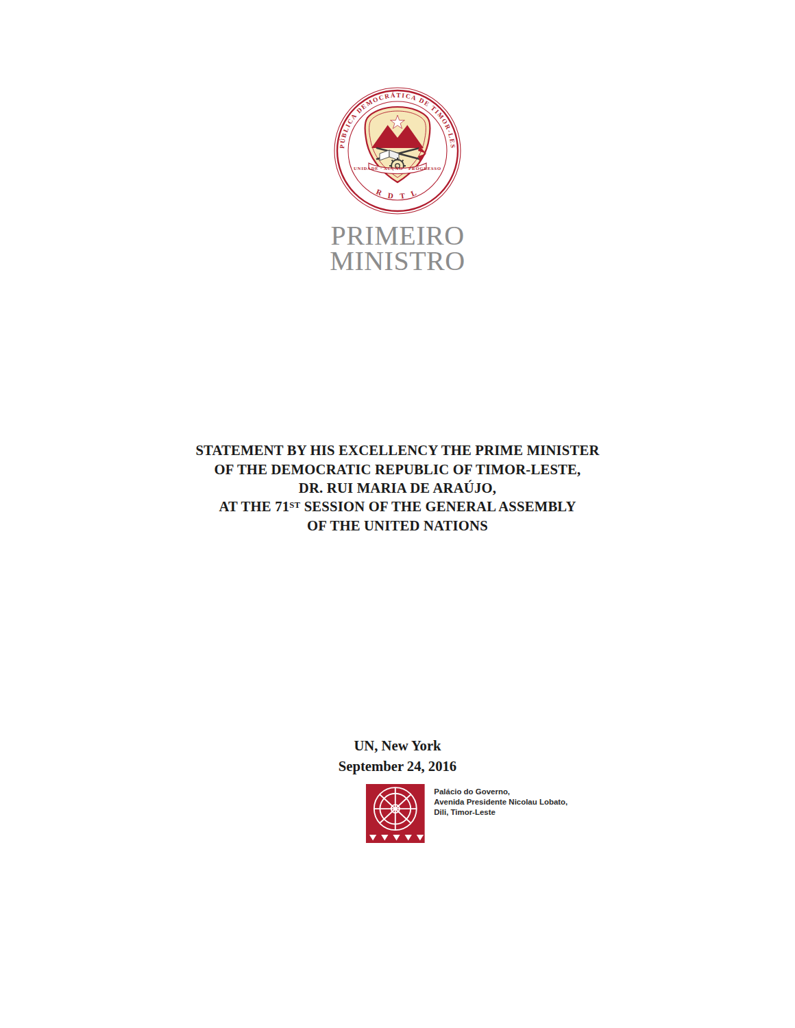REPÚBLICA DEMOCRÁTICA DE TIMOR-LESTE R D T L UNIDADE · ACÇÃO · PROGRESSO
PRIMEIRO MINISTRO
STATEMENT BY HIS EXCELLENCY THE PRIME MINISTER OF THE DEMOCRATIC REPUBLIC OF TIMOR-LESTE, DR. RUI MARIA DE ARAÚJO, AT THE 71ST SESSION OF THE GENERAL ASSEMBLY OF THE UNITED NATIONS
UN, New York
September 24, 2016
Palácio do Governo,
Avenida Presidente Nicolau Lobato,
Dili, Timor-Leste